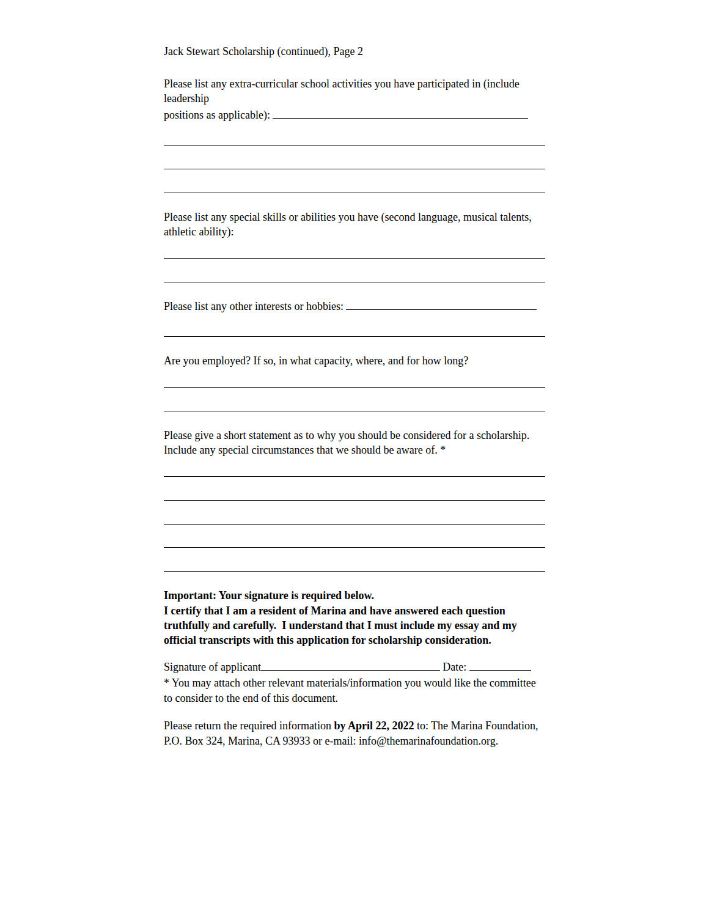Jack Stewart Scholarship (continued), Page 2
Please list any extra-curricular school activities you have participated in (include leadership
positions as applicable):
Please list any special skills or abilities you have (second language, musical talents, athletic ability):
Please list any other interests or hobbies:
Are you employed? If so, in what capacity, where, and for how long?
Please give a short statement as to why you should be considered for a scholarship. Include any special circumstances that we should be aware of. *
Important: Your signature is required below.
I certify that I am a resident of Marina and have answered each question truthfully and carefully. I understand that I must include my essay and my official transcripts with this application for scholarship consideration.
Signature of applicant Date:
* You may attach other relevant materials/information you would like the committee to consider to the end of this document.
Please return the required information by April 22, 2022 to: The Marina Foundation, P.O. Box 324, Marina, CA 93933 or e-mail: info@themarinafoundation.org.